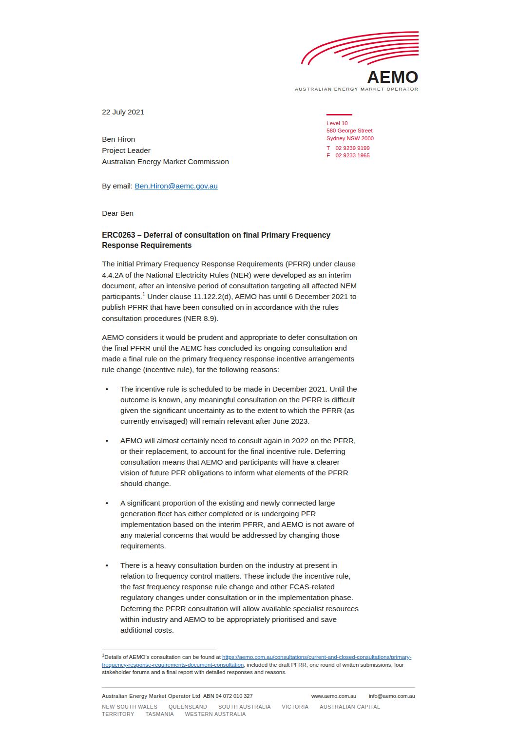AEMO
AUSTRALIAN ENERGY MARKET OPERATOR
Level 10
580 George Street
Sydney NSW 2000
| T | 02 9239 9199 |
| F | 02 9233 1965 |
22 July 2021
Ben Hiron
Project Leader
Australian Energy Market Commission
By email: Ben.Hiron@aemc.gov.au
Dear Ben
ERC0263 – Deferral of consultation on final Primary Frequency Response Requirements
The initial Primary Frequency Response Requirements (PFRR) under clause 4.4.2A of the National Electricity Rules (NER) were developed as an interim document, after an intensive period of consultation targeting all affected NEM participants.1 Under clause 11.122.2(d), AEMO has until 6 December 2021 to publish PFRR that have been consulted on in accordance with the rules consultation procedures (NER 8.9).
AEMO considers it would be prudent and appropriate to defer consultation on the final PFRR until the AEMC has concluded its ongoing consultation and made a final rule on the primary frequency response incentive arrangements rule change (incentive rule), for the following reasons:
The incentive rule is scheduled to be made in December 2021. Until the outcome is known, any meaningful consultation on the PFRR is difficult given the significant uncertainty as to the extent to which the PFRR (as currently envisaged) will remain relevant after June 2023.
AEMO will almost certainly need to consult again in 2022 on the PFRR, or their replacement, to account for the final incentive rule. Deferring consultation means that AEMO and participants will have a clearer vision of future PFR obligations to inform what elements of the PFRR should change.
A significant proportion of the existing and newly connected large generation fleet has either completed or is undergoing PFR implementation based on the interim PFRR, and AEMO is not aware of any material concerns that would be addressed by changing those requirements.
There is a heavy consultation burden on the industry at present in relation to frequency control matters. These include the incentive rule, the fast frequency response rule change and other FCAS-related regulatory changes under consultation or in the implementation phase. Deferring the PFRR consultation will allow available specialist resources within industry and AEMO to be appropriately prioritised and save additional costs.
1Details of AEMO’s consultation can be found at https://aemo.com.au/consultations/current-and-closed-consultations/primary-frequency-response-requirements-document-consultation, included the draft PFRR, one round of written submissions, four stakeholder forums and a final report with detailed responses and reasons.
Australian Energy Market Operator Ltd ABN 94 072 010 327
www.aemo.com.au info@aemo.com.au
NEW SOUTH WALES QUEENSLAND SOUTH AUSTRALIA VICTORIA AUSTRALIAN CAPITAL TERRITORY TASMANIA WESTERN AUSTRALIA